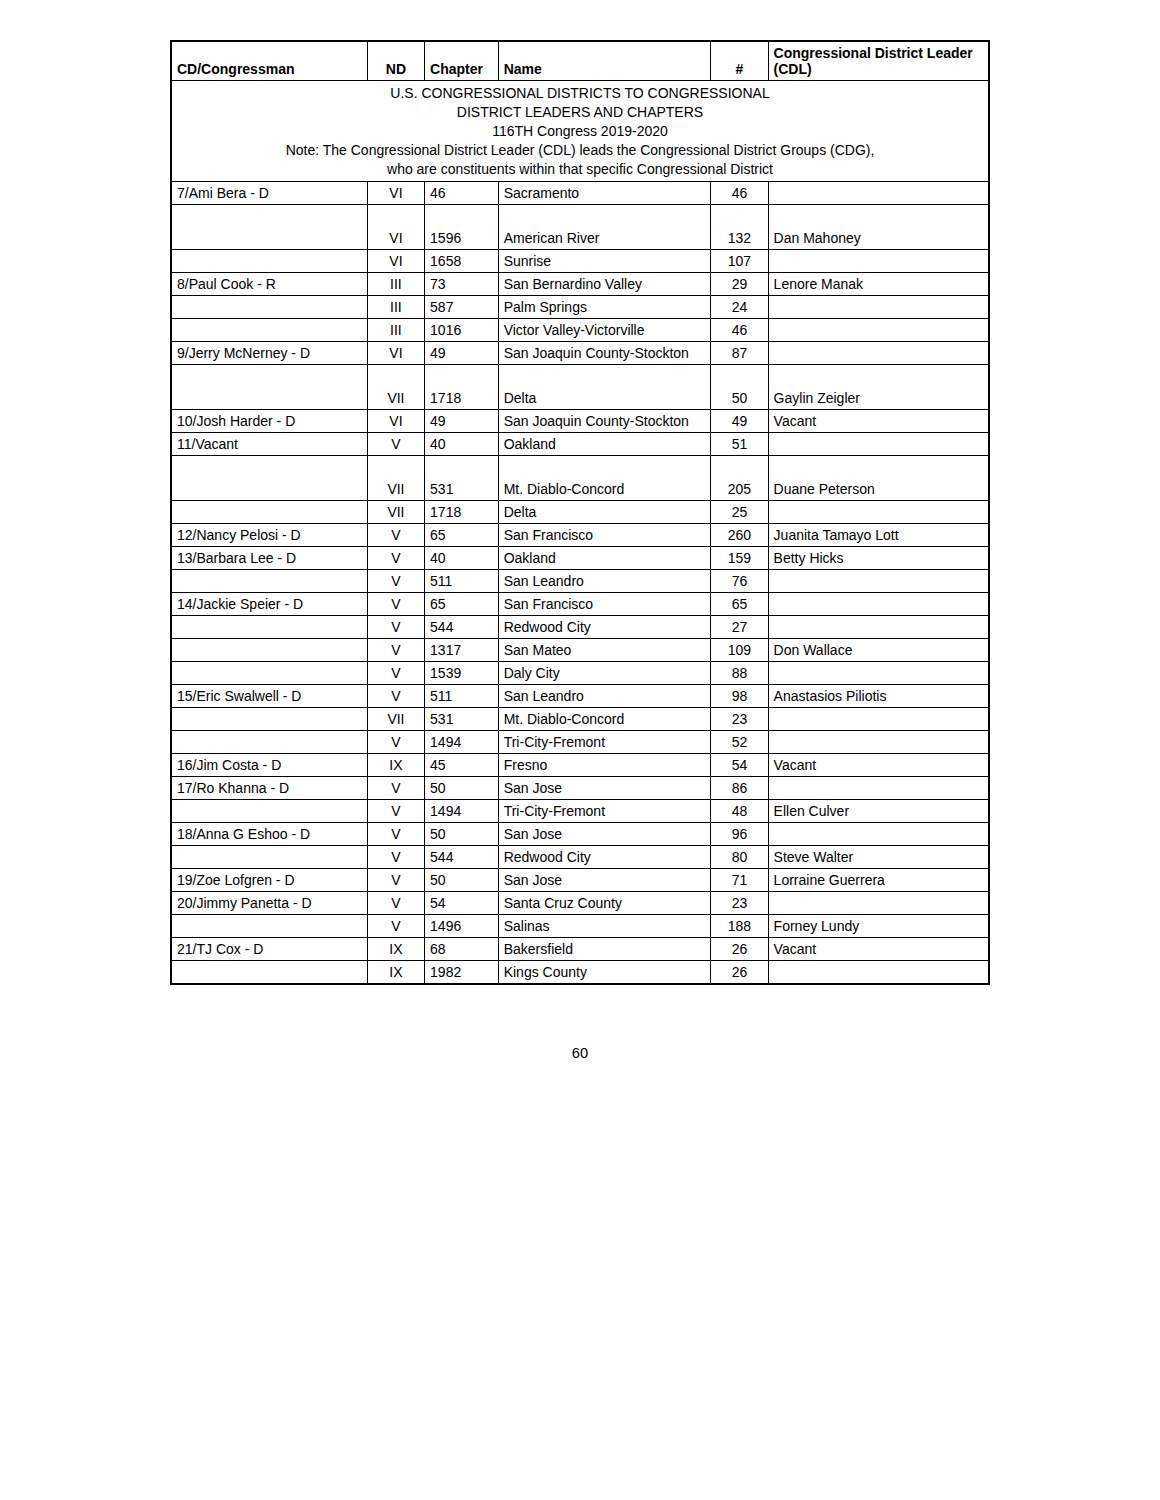| U.S. CONGRESSIONAL DISTRICTS TO CONGRESSIONAL DISTRICT LEADERS AND CHAPTERS 116TH Congress 2019-2020 Note: The Congressional District Leader (CDL) leads the Congressional District Groups (CDG), who are constituents within that specific Congressional District |
| CD/Congressman | ND | Chapter | Name | # | Congressional District Leader (CDL) |
| 7/Ami Bera - D | VI | 46 | Sacramento | 46 | |
| | VI | 1596 | American River | 132 | Dan Mahoney |
| | VI | 1658 | Sunrise | 107 | |
| 8/Paul Cook - R | III | 73 | San Bernardino Valley | 29 | Lenore Manak |
| | III | 587 | Palm Springs | 24 | |
| | III | 1016 | Victor Valley-Victorville | 46 | |
| 9/Jerry McNerney - D | VI | 49 | San Joaquin County-Stockton | 87 | |
| | VII | 1718 | Delta | 50 | Gaylin Zeigler |
| 10/Josh Harder - D | VI | 49 | San Joaquin County-Stockton | 49 | Vacant |
| 11/Vacant | V | 40 | Oakland | 51 | |
| | VII | 531 | Mt. Diablo-Concord | 205 | Duane Peterson |
| | VII | 1718 | Delta | 25 | |
| 12/Nancy Pelosi - D | V | 65 | San Francisco | 260 | Juanita Tamayo Lott |
| 13/Barbara Lee - D | V | 40 | Oakland | 159 | Betty Hicks |
| | V | 511 | San Leandro | 76 | |
| 14/Jackie Speier - D | V | 65 | San Francisco | 65 | |
| | V | 544 | Redwood City | 27 | |
| | V | 1317 | San Mateo | 109 | Don Wallace |
| | V | 1539 | Daly City | 88 | |
| 15/Eric Swalwell - D | V | 511 | San Leandro | 98 | Anastasios Piliotis |
| | VII | 531 | Mt. Diablo-Concord | 23 | |
| | V | 1494 | Tri-City-Fremont | 52 | |
| 16/Jim Costa - D | IX | 45 | Fresno | 54 | Vacant |
| 17/Ro Khanna - D | V | 50 | San Jose | 86 | |
| | V | 1494 | Tri-City-Fremont | 48 | Ellen Culver |
| 18/Anna G Eshoo - D | V | 50 | San Jose | 96 | |
| | V | 544 | Redwood City | 80 | Steve Walter |
| 19/Zoe Lofgren - D | V | 50 | San Jose | 71 | Lorraine Guerrera |
| 20/Jimmy Panetta - D | V | 54 | Santa Cruz County | 23 | |
| | V | 1496 | Salinas | 188 | Forney Lundy |
| 21/TJ Cox - D | IX | 68 | Bakersfield | 26 | Vacant |
| | IX | 1982 | Kings County | 26 | |
60